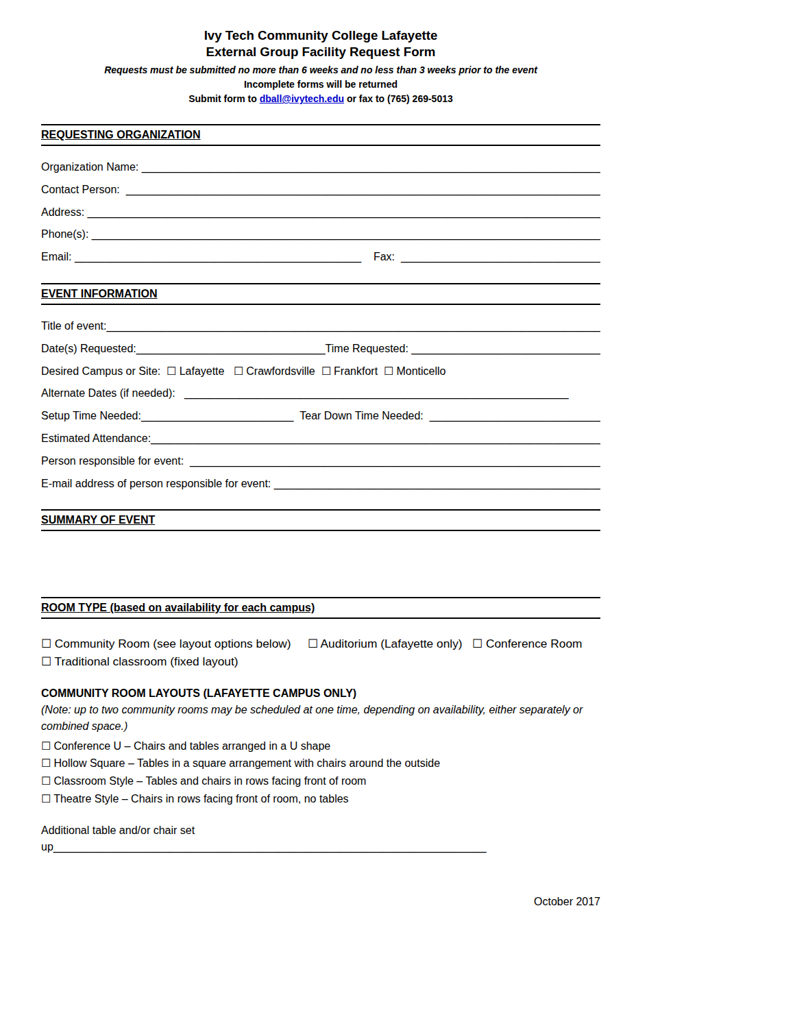Ivy Tech Community College Lafayette
External Group Facility Request Form
Requests must be submitted no more than 6 weeks and no less than 3 weeks prior to the event
Incomplete forms will be returned
Submit form to dball@ivytech.edu or fax to (765) 269-5013
REQUESTING ORGANIZATION
Organization Name: _______________________________________________________________________________________
Contact Person: _______________________________________________________________________________
Address: _____________________________________________________________________________________________
Phone(s): ____________________________________________________________________________________________
Email: _______________________________________________ Fax: _______________________________________________
EVENT INFORMATION
Title of event:_________________________________________________________________________________________
Date(s) Requested:_______________________________Time Requested: _____________________________________
Desired Campus or Site: ☐ Lafayette ☐ Crawfordsville ☐ Frankfort ☐ Monticello
Alternate Dates (if needed): _______________________________________________________________
Setup Time Needed:_________________________ Tear Down Time Needed: _________________________________
Estimated Attendance:_____________________________________________________________________________
Person responsible for event: _____________________________________________________________________
E-mail address of person responsible for event: _______________________________________________________
SUMMARY OF EVENT
ROOM TYPE (based on availability for each campus)
☐ Community Room (see layout options below) ☐ Auditorium (Lafayette only) ☐ Conference Room
☐ Traditional classroom (fixed layout)
COMMUNITY ROOM LAYOUTS (LAFAYETTE CAMPUS ONLY)
(Note: up to two community rooms may be scheduled at one time, depending on availability, either separately or combined space.)
☐ Conference U – Chairs and tables arranged in a U shape
☐ Hollow Square – Tables in a square arrangement with chairs around the outside
☐ Classroom Style – Tables and chairs in rows facing front of room
☐ Theatre Style – Chairs in rows facing front of room, no tables
Additional table and/or chair set up_______________________________________________________________________
October 2017